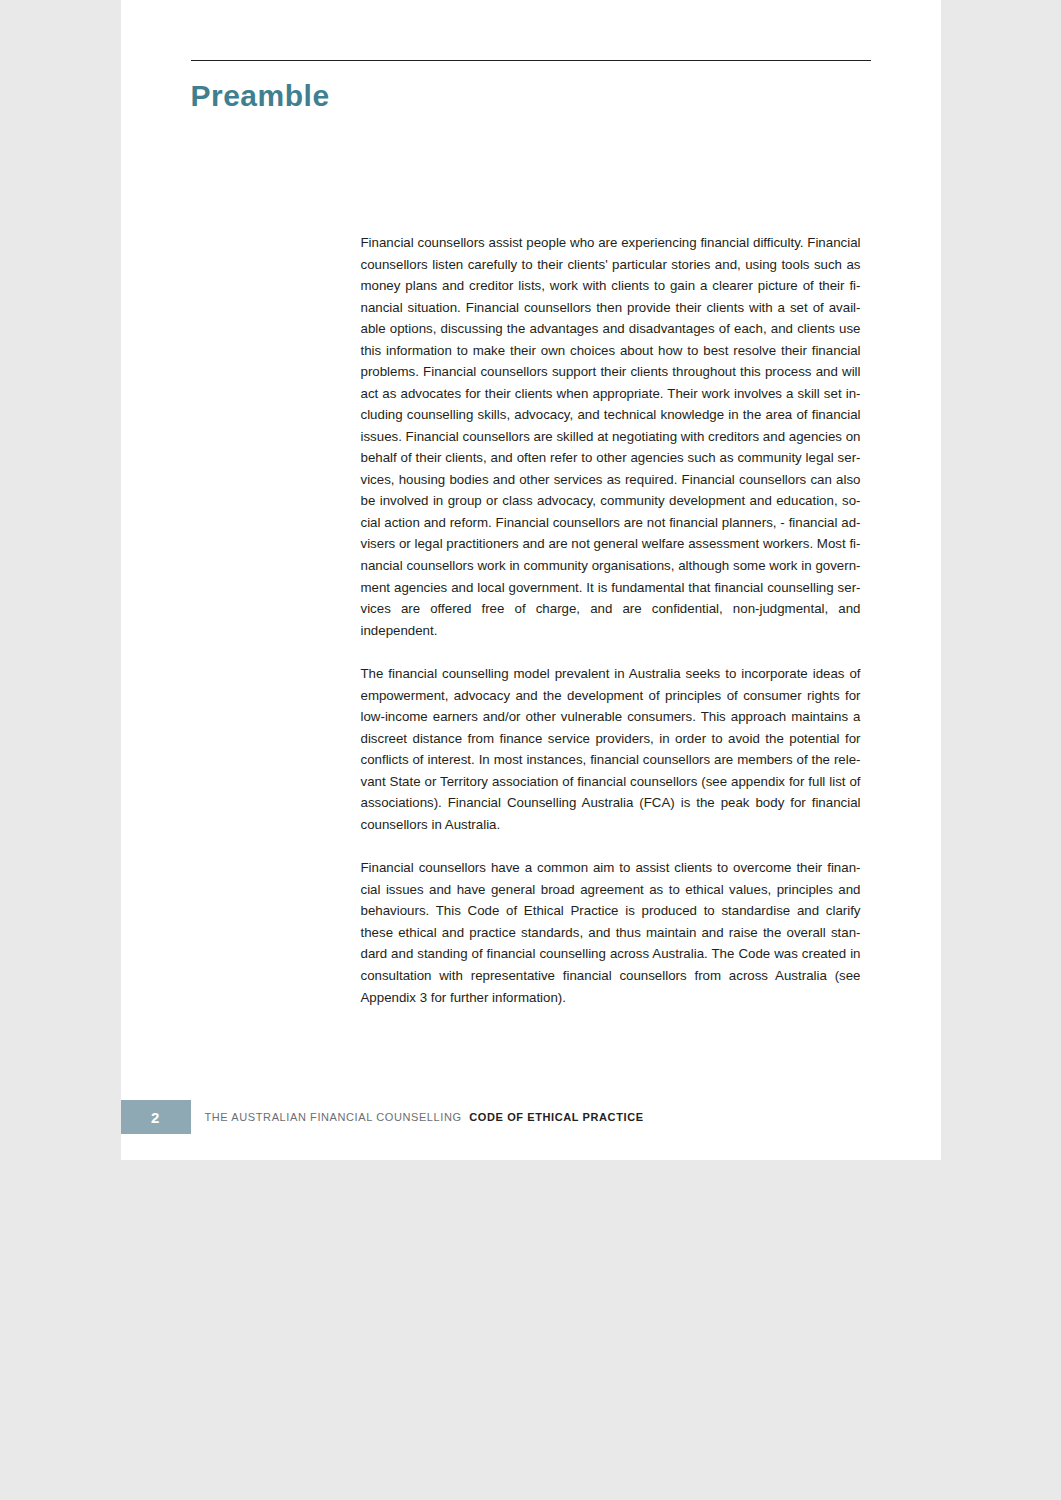Preamble
Financial counsellors assist people who are experiencing financial difficulty. Financial counsellors listen carefully to their clients' particular stories and, using tools such as money plans and creditor lists, work with clients to gain a clearer picture of their financial situation. Financial counsellors then provide their clients with a set of available options, discussing the advantages and disadvantages of each, and clients use this information to make their own choices about how to best resolve their financial problems. Financial counsellors support their clients throughout this process and will act as advocates for their clients when appropriate. Their work involves a skill set including counselling skills, advocacy, and technical knowledge in the area of financial issues. Financial counsellors are skilled at negotiating with creditors and agencies on behalf of their clients, and often refer to other agencies such as community legal services, housing bodies and other services as required. Financial counsellors can also be involved in group or class advocacy, community development and education, social action and reform. Financial counsellors are not financial planners, - financial advisers or legal practitioners and are not general welfare assessment workers. Most financial counsellors work in community organisations, although some work in government agencies and local government. It is fundamental that financial counselling services are offered free of charge, and are confidential, non-judgmental, and independent.
The financial counselling model prevalent in Australia seeks to incorporate ideas of empowerment, advocacy and the development of principles of consumer rights for low-income earners and/or other vulnerable consumers. This approach maintains a discreet distance from finance service providers, in order to avoid the potential for conflicts of interest. In most instances, financial counsellors are members of the relevant State or Territory association of financial counsellors (see appendix for full list of associations). Financial Counselling Australia (FCA) is the peak body for financial counsellors in Australia.
Financial counsellors have a common aim to assist clients to overcome their financial issues and have general broad agreement as to ethical values, principles and behaviours. This Code of Ethical Practice is produced to standardise and clarify these ethical and practice standards, and thus maintain and raise the overall standard and standing of financial counselling across Australia. The Code was created in consultation with representative financial counsellors from across Australia (see Appendix 3 for further information).
2
The Australian Financial Counselling Code of Ethical Practice